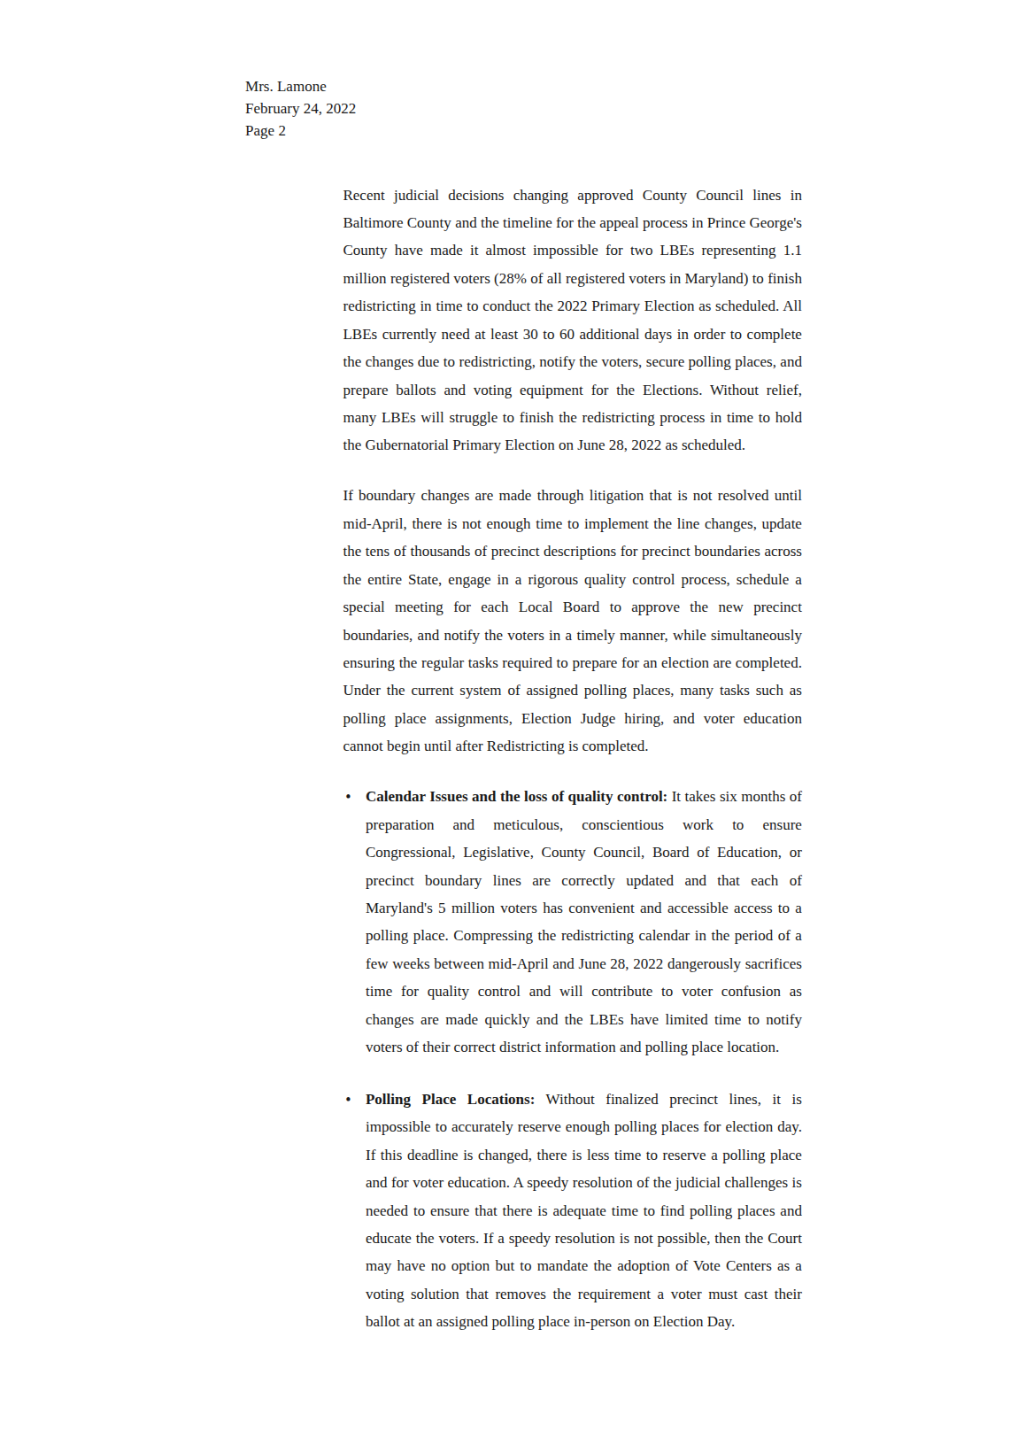Mrs. Lamone
February 24, 2022
Page 2
Recent judicial decisions changing approved County Council lines in Baltimore County and the timeline for the appeal process in Prince George's County have made it almost impossible for two LBEs representing 1.1 million registered voters (28% of all registered voters in Maryland) to finish redistricting in time to conduct the 2022 Primary Election as scheduled. All LBEs currently need at least 30 to 60 additional days in order to complete the changes due to redistricting, notify the voters, secure polling places, and prepare ballots and voting equipment for the Elections. Without relief, many LBEs will struggle to finish the redistricting process in time to hold the Gubernatorial Primary Election on June 28, 2022 as scheduled.
If boundary changes are made through litigation that is not resolved until mid-April, there is not enough time to implement the line changes, update the tens of thousands of precinct descriptions for precinct boundaries across the entire State, engage in a rigorous quality control process, schedule a special meeting for each Local Board to approve the new precinct boundaries, and notify the voters in a timely manner, while simultaneously ensuring the regular tasks required to prepare for an election are completed. Under the current system of assigned polling places, many tasks such as polling place assignments, Election Judge hiring, and voter education cannot begin until after Redistricting is completed.
Calendar Issues and the loss of quality control: It takes six months of preparation and meticulous, conscientious work to ensure Congressional, Legislative, County Council, Board of Education, or precinct boundary lines are correctly updated and that each of Maryland's 5 million voters has convenient and accessible access to a polling place. Compressing the redistricting calendar in the period of a few weeks between mid-April and June 28, 2022 dangerously sacrifices time for quality control and will contribute to voter confusion as changes are made quickly and the LBEs have limited time to notify voters of their correct district information and polling place location.
Polling Place Locations: Without finalized precinct lines, it is impossible to accurately reserve enough polling places for election day. If this deadline is changed, there is less time to reserve a polling place and for voter education. A speedy resolution of the judicial challenges is needed to ensure that there is adequate time to find polling places and educate the voters. If a speedy resolution is not possible, then the Court may have no option but to mandate the adoption of Vote Centers as a voting solution that removes the requirement a voter must cast their ballot at an assigned polling place in-person on Election Day.